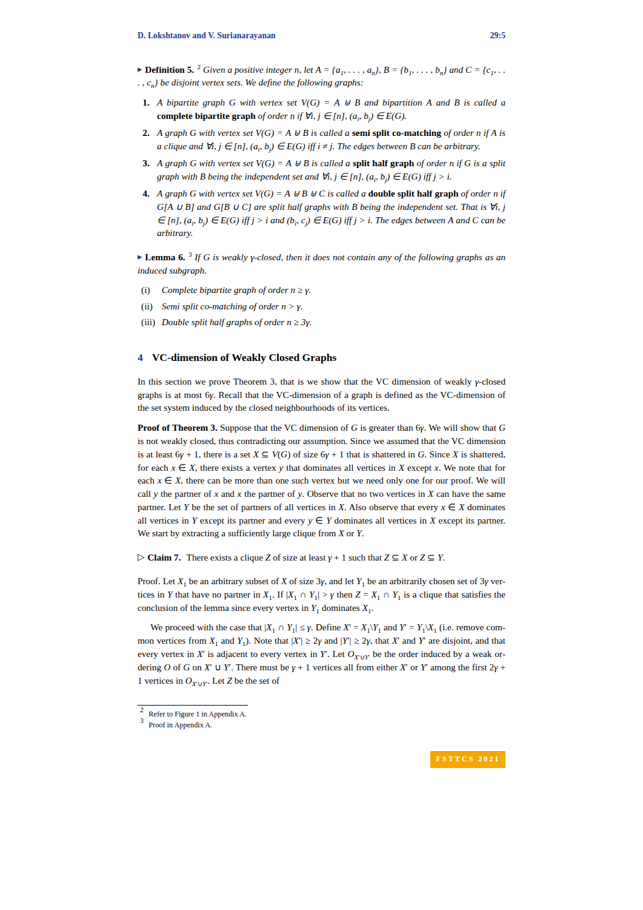D. Lokshtanov and V. Surianarayanan 29:5
▸Definition 5.2 Given a positive integer n, let A = {a1, . . . , an}, B = {b1, . . . , bn} and C = {c1, . . . , cn} be disjoint vertex sets. We define the following graphs:
A bipartite graph G with vertex set V(G) = A ⊎ B and bipartition A and B is called a complete bipartite graph of order n if ∀i, j ∈ [n], (ai, bj) ∈ E(G).
A graph G with vertex set V(G) = A ⊎ B is called a semi split co-matching of order n if A is a clique and ∀i, j ∈ [n], (ai, bj) ∈ E(G) iff i ≠ j. The edges between B can be arbitrary.
A graph G with vertex set V(G) = A ⊎ B is called a split half graph of order n if G is a split graph with B being the independent set and ∀i, j ∈ [n], (ai, bj) ∈ E(G) iff j > i.
A graph G with vertex set V(G) = A ⊎ B ⊎ C is called a double split half graph of order n if G[A ∪ B] and G[B ∪ C] are split half graphs with B being the independent set. That is ∀i, j ∈ [n], (ai, bj) ∈ E(G) iff j > i and (bi, cj) ∈ E(G) iff j > i. The edges between A and C can be arbitrary.
▸Lemma 6.3 If G is weakly γ-closed, then it does not contain any of the following graphs as an induced subgraph.
Complete bipartite graph of order n ≥ γ.
Semi split co-matching of order n > γ.
Double split half graphs of order n ≥ 3γ.
4 VC-dimension of Weakly Closed Graphs
In this section we prove Theorem 3, that is we show that the VC dimension of weakly γ-closed graphs is at most 6γ. Recall that the VC-dimension of a graph is defined as the VC-dimension of the set system induced by the closed neighbourhoods of its vertices.
Proof of Theorem 3. Suppose that the VC dimension of G is greater than 6γ. We will show that G is not weakly closed, thus contradicting our assumption. Since we assumed that the VC dimension is at least 6γ + 1, there is a set X ⊆ V(G) of size 6γ + 1 that is shattered in G. Since X is shattered, for each x ∈ X, there exists a vertex y that dominates all vertices in X except x. We note that for each x ∈ X, there can be more than one such vertex but we need only one for our proof. We will call y the partner of x and x the partner of y. Observe that no two vertices in X can have the same partner. Let Y be the set of partners of all vertices in X. Also observe that every x ∈ X dominates all vertices in Y except its partner and every y ∈ Y dominates all vertices in X except its partner. We start by extracting a sufficiently large clique from X or Y.
▷Claim 7. There exists a clique Z of size at least γ + 1 such that Z ⊆ X or Z ⊆ Y.
Proof. Let X1 be an arbitrary subset of X of size 3γ, and let Y1 be an arbitrarily chosen set of 3γ vertices in Y that have no partner in X1. If |X1 ∩ Y1| > γ then Z = X1 ∩ Y1 is a clique that satisfies the conclusion of the lemma since every vertex in Y1 dominates X1.
We proceed with the case that |X1 ∩ Y1| ≤ γ. Define X′ = X1\Y1 and Y′ = Y1\X1 (i.e. remove common vertices from X1 and Y1). Note that |X′| ≥ 2γ and |Y′| ≥ 2γ, that X′ and Y′ are disjoint, and that every vertex in X′ is adjacent to every vertex in Y′. Let OX′∪Y′ be the order induced by a weak ordering O of G on X′ ∪ Y′. There must be γ + 1 vertices all from either X′ or Y′ among the first 2γ + 1 vertices in OX′∪Y′. Let Z be the set of
2 Refer to Figure 1 in Appendix A.
3 Proof in Appendix A.
FSTTCS 2021